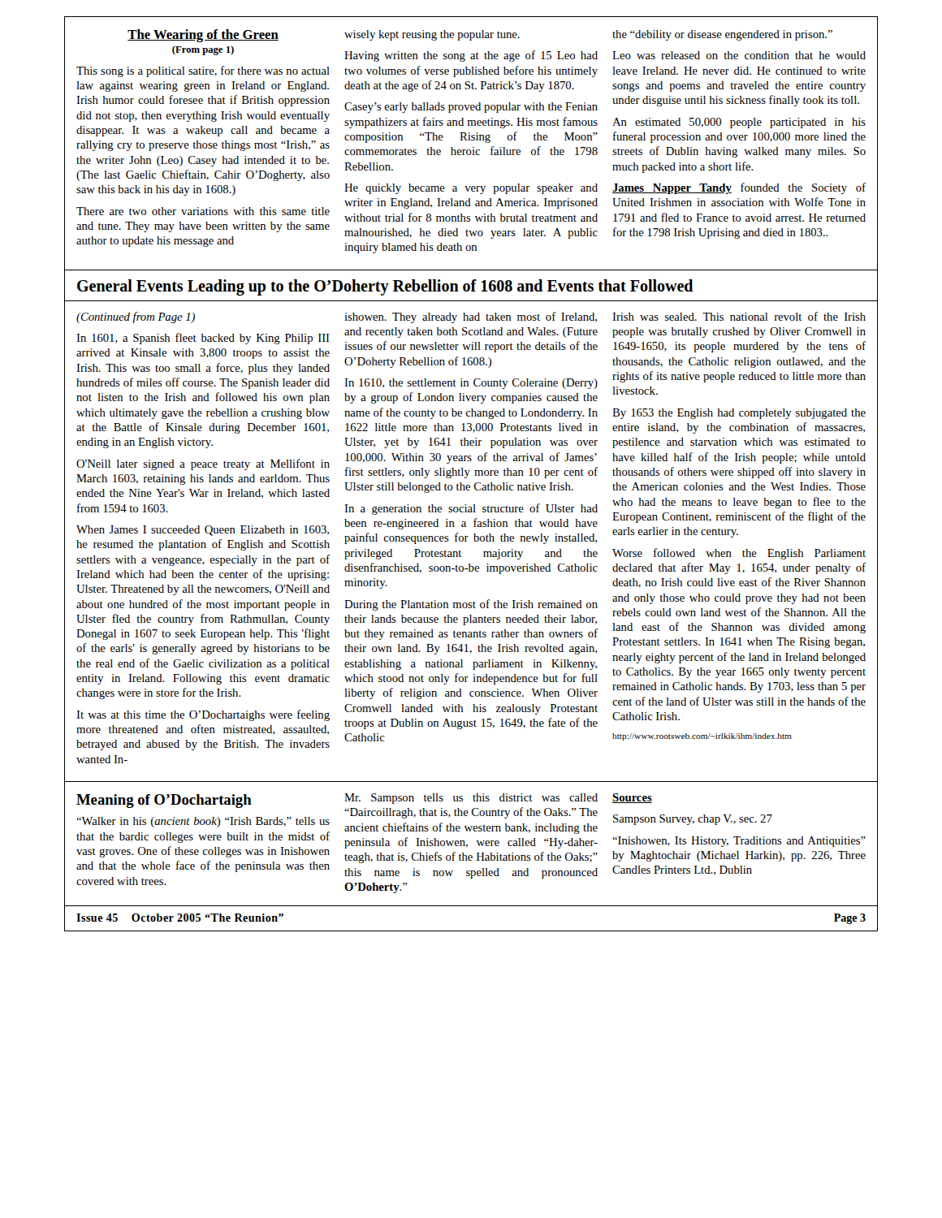The Wearing of the Green
(From page 1)
This song is a political satire, for there was no actual law against wearing green in Ireland or England. Irish humor could foresee that if British oppression did not stop, then everything Irish would eventually disappear. It was a wakeup call and became a rallying cry to preserve those things most “Irish,” as the writer John (Leo) Casey had intended it to be. (The last Gaelic Chieftain, Cahir O’Dogherty, also saw this back in his day in 1608.)
There are two other variations with this same title and tune. They may have been written by the same author to update his message and
wisely kept reusing the popular tune.
Having written the song at the age of 15 Leo had two volumes of verse published before his untimely death at the age of 24 on St. Patrick’s Day 1870.
Casey’s early ballads proved popular with the Fenian sympathizers at fairs and meetings. His most famous composition “The Rising of the Moon” commemorates the heroic failure of the 1798 Rebellion.
He quickly became a very popular speaker and writer in England, Ireland and America. Imprisoned without trial for 8 months with brutal treatment and malnourished, he died two years later. A public inquiry blamed his death on
the “debility or disease engendered in prison.”
Leo was released on the condition that he would leave Ireland. He never did. He continued to write songs and poems and traveled the entire country under disguise until his sickness finally took its toll.
An estimated 50,000 people participated in his funeral procession and over 100,000 more lined the streets of Dublin having walked many miles. So much packed into a short life.
James Napper Tandy founded the Society of United Irishmen in association with Wolfe Tone in 1791 and fled to France to avoid arrest. He returned for the 1798 Irish Uprising and died in 1803..
General Events Leading up to the O’Doherty Rebellion of 1608 and Events that Followed
(Continued from Page 1)
In 1601, a Spanish fleet backed by King Philip III arrived at Kinsale with 3,800 troops to assist the Irish. This was too small a force, plus they landed hundreds of miles off course. The Spanish leader did not listen to the Irish and followed his own plan which ultimately gave the rebellion a crushing blow at the Battle of Kinsale during December 1601, ending in an English victory.
O'Neill later signed a peace treaty at Mellifont in March 1603, retaining his lands and earldom. Thus ended the Nine Year's War in Ireland, which lasted from 1594 to 1603.
When James I succeeded Queen Elizabeth in 1603, he resumed the plantation of English and Scottish settlers with a vengeance, especially in the part of Ireland which had been the center of the uprising: Ulster. Threatened by all the newcomers, O'Neill and about one hundred of the most important people in Ulster fled the country from Rathmullan, County Donegal in 1607 to seek European help. This 'flight of the earls' is generally agreed by historians to be the real end of the Gaelic civilization as a political entity in Ireland. Following this event dramatic changes were in store for the Irish.
It was at this time the O’Dochartaighs were feeling more threatened and often mistreated, assaulted, betrayed and abused by the British. The invaders wanted In-
ishowen. They already had taken most of Ireland, and recently taken both Scotland and Wales. (Future issues of our newsletter will report the details of the O’Doherty Rebellion of 1608.)
In 1610, the settlement in County Coleraine (Derry) by a group of London livery companies caused the name of the county to be changed to Londonderry. In 1622 little more than 13,000 Protestants lived in Ulster, yet by 1641 their population was over 100,000. Within 30 years of the arrival of James’ first settlers, only slightly more than 10 per cent of Ulster still belonged to the Catholic native Irish.
In a generation the social structure of Ulster had been re-engineered in a fashion that would have painful consequences for both the newly installed, privileged Protestant majority and the disenfranchised, soon-to-be impoverished Catholic minority.
During the Plantation most of the Irish remained on their lands because the planters needed their labor, but they remained as tenants rather than owners of their own land. By 1641, the Irish revolted again, establishing a national parliament in Kilkenny, which stood not only for independence but for full liberty of religion and conscience. When Oliver Cromwell landed with his zealously Protestant troops at Dublin on August 15, 1649, the fate of the Catholic
Irish was sealed. This national revolt of the Irish people was brutally crushed by Oliver Cromwell in 1649-1650, its people murdered by the tens of thousands, the Catholic religion outlawed, and the rights of its native people reduced to little more than livestock.
By 1653 the English had completely subjugated the entire island, by the combination of massacres, pestilence and starvation which was estimated to have killed half of the Irish people; while untold thousands of others were shipped off into slavery in the American colonies and the West Indies. Those who had the means to leave began to flee to the European Continent, reminiscent of the flight of the earls earlier in the century.
Worse followed when the English Parliament declared that after May 1, 1654, under penalty of death, no Irish could live east of the River Shannon and only those who could prove they had not been rebels could own land west of the Shannon. All the land east of the Shannon was divided among Protestant settlers. In 1641 when The Rising began, nearly eighty percent of the land in Ireland belonged to Catholics. By the year 1665 only twenty percent remained in Catholic hands. By 1703, less than 5 per cent of the land of Ulster was still in the hands of the Catholic Irish.
http://www.rootsweb.com/~irlkik/ihm/index.htm
Meaning of O’Dochartaigh
“Walker in his (ancient book) “Irish Bards,” tells us that the bardic colleges were built in the midst of vast groves. One of these colleges was in Inishowen and that the whole face of the peninsula was then covered with trees.
Mr. Sampson tells us this district was called “Daircoillragh, that is, the Country of the Oaks.” The ancient chieftains of the western bank, including the peninsula of Inishowen, were called “Hy-daher-teagh, that is, Chiefs of the Habitations of the Oaks;” this name is now spelled and pronounced O’Doherty.”
Sources
Sampson Survey, chap V., sec. 27
“Inishowen, Its History, Traditions and Antiquities” by Maghtochair (Michael Harkin), pp. 226, Three Candles Printers Ltd., Dublin
Issue 45 October 2005 “The Reunion”
Page 3